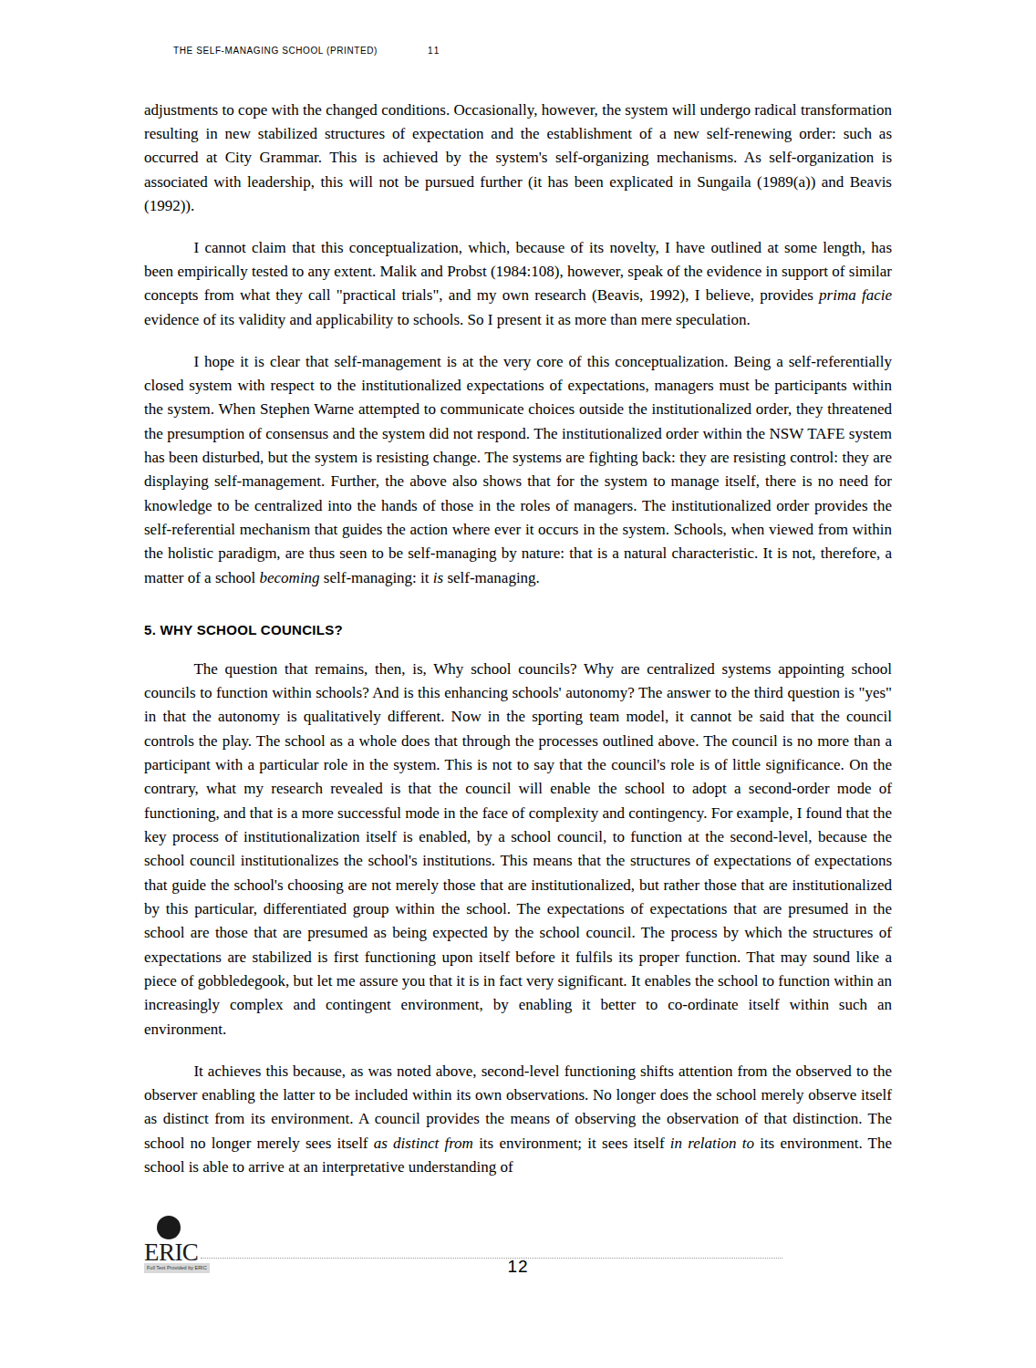THE SELF-MANAGING SCHOOL (PRINTED)11
adjustments to cope with the changed conditions. Occasionally, however, the system will undergo radical transformation resulting in new stabilized structures of expectation and the establishment of a new self-renewing order: such as occurred at City Grammar. This is achieved by the system's self-organizing mechanisms. As self-organization is associated with leadership, this will not be pursued further (it has been explicated in Sungaila (1989(a)) and Beavis (1992)).
I cannot claim that this conceptualization, which, because of its novelty, I have outlined at some length, has been empirically tested to any extent. Malik and Probst (1984:108), however, speak of the evidence in support of similar concepts from what they call "practical trials", and my own research (Beavis, 1992), I believe, provides prima facie evidence of its validity and applicability to schools. So I present it as more than mere speculation.
I hope it is clear that self-management is at the very core of this conceptualization. Being a self-referentially closed system with respect to the institutionalized expectations of expectations, managers must be participants within the system. When Stephen Warne attempted to communicate choices outside the institutionalized order, they threatened the presumption of consensus and the system did not respond. The institutionalized order within the NSW TAFE system has been disturbed, but the system is resisting change. The systems are fighting back: they are resisting control: they are displaying self-management. Further, the above also shows that for the system to manage itself, there is no need for knowledge to be centralized into the hands of those in the roles of managers. The institutionalized order provides the self-referential mechanism that guides the action where ever it occurs in the system. Schools, when viewed from within the holistic paradigm, are thus seen to be self-managing by nature: that is a natural characteristic. It is not, therefore, a matter of a school becoming self-managing: it is self-managing.
5. WHY SCHOOL COUNCILS?
The question that remains, then, is, Why school councils? Why are centralized systems appointing school councils to function within schools? And is this enhancing schools' autonomy? The answer to the third question is "yes" in that the autonomy is qualitatively different. Now in the sporting team model, it cannot be said that the council controls the play. The school as a whole does that through the processes outlined above. The council is no more than a participant with a particular role in the system. This is not to say that the council's role is of little significance. On the contrary, what my research revealed is that the council will enable the school to adopt a second-order mode of functioning, and that is a more successful mode in the face of complexity and contingency. For example, I found that the key process of institutionalization itself is enabled, by a school council, to function at the second-level, because the school council institutionalizes the school's institutions. This means that the structures of expectations of expectations that guide the school's choosing are not merely those that are institutionalized, but rather those that are institutionalized by this particular, differentiated group within the school. The expectations of expectations that are presumed in the school are those that are presumed as being expected by the school council. The process by which the structures of expectations are stabilized is first functioning upon itself before it fulfils its proper function. That may sound like a piece of gobbledegook, but let me assure you that it is in fact very significant. It enables the school to function within an increasingly complex and contingent environment, by enabling it better to co-ordinate itself within such an environment.
It achieves this because, as was noted above, second-level functioning shifts attention from the observed to the observer enabling the latter to be included within its own observations. No longer does the school merely observe itself as distinct from its environment. A council provides the means of observing the observation of that distinction. The school no longer merely sees itself as distinct from its environment; it sees itself in relation to its environment. The school is able to arrive at an interpretative understanding of
ERIC
Full Text Provided by ERIC
12